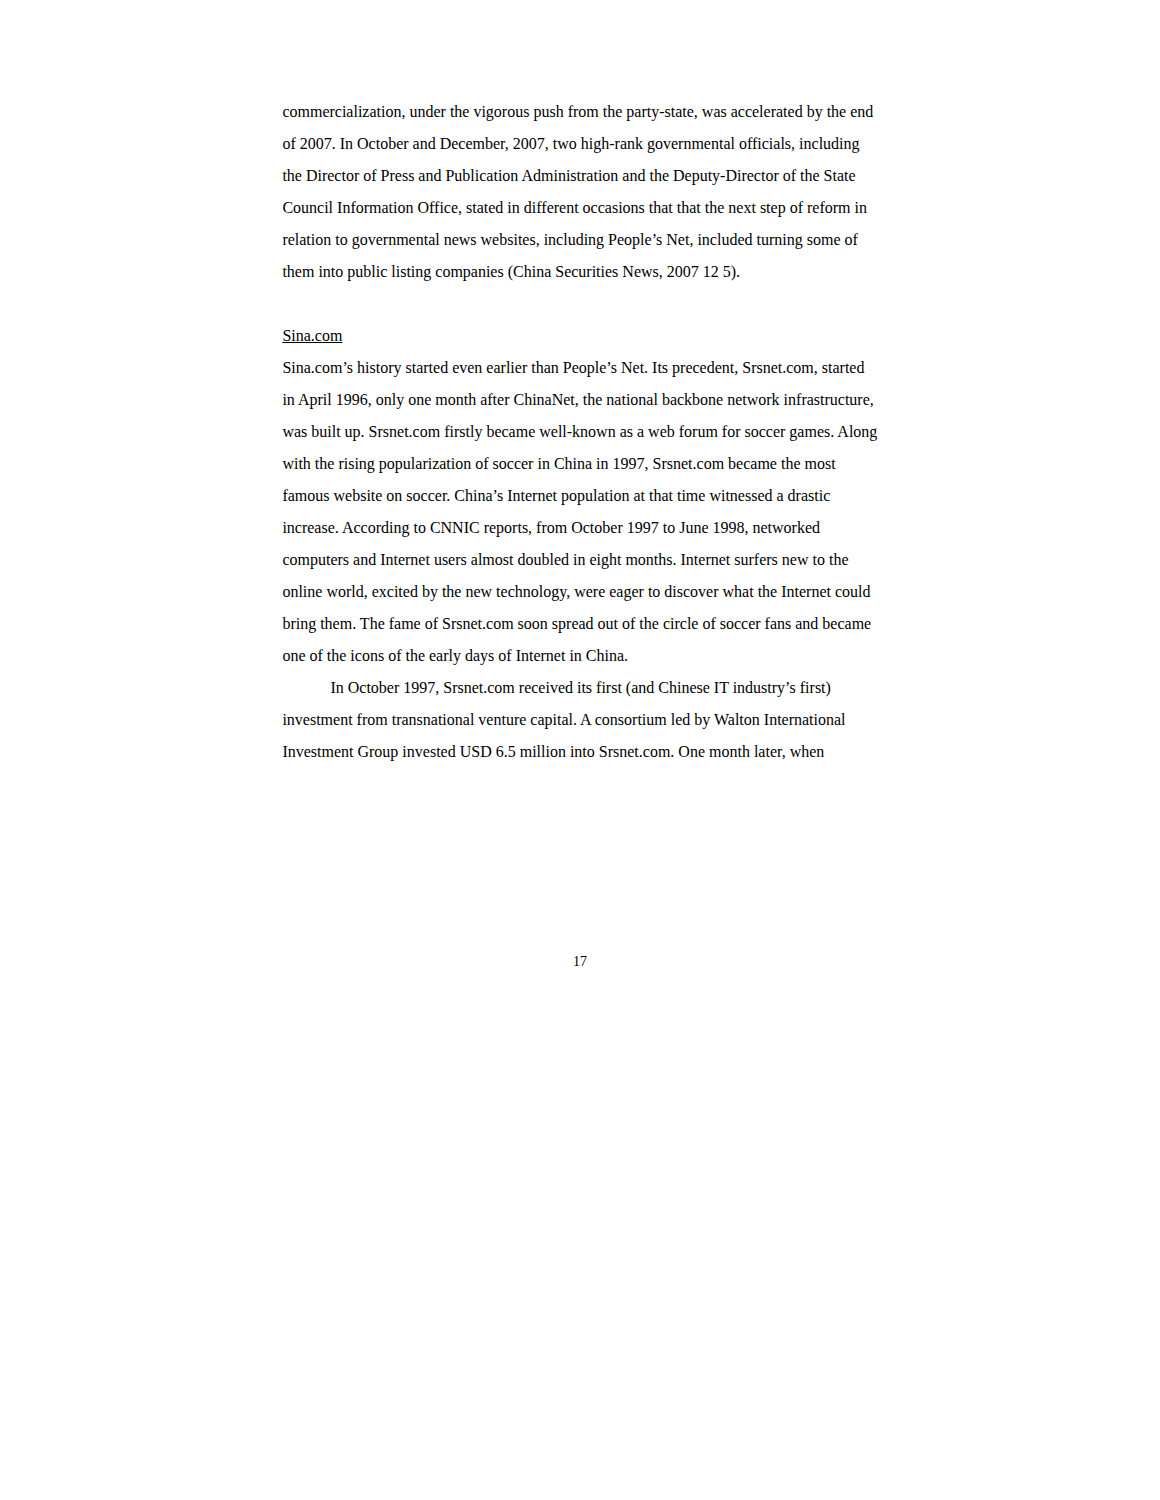commercialization, under the vigorous push from the party-state, was accelerated by the end of 2007. In October and December, 2007, two high-rank governmental officials, including the Director of Press and Publication Administration and the Deputy-Director of the State Council Information Office, stated in different occasions that that the next step of reform in relation to governmental news websites, including People’s Net, included turning some of them into public listing companies (China Securities News, 2007 12 5).
Sina.com
Sina.com’s history started even earlier than People’s Net. Its precedent, Srsnet.com, started in April 1996, only one month after ChinaNet, the national backbone network infrastructure, was built up. Srsnet.com firstly became well-known as a web forum for soccer games. Along with the rising popularization of soccer in China in 1997, Srsnet.com became the most famous website on soccer. China’s Internet population at that time witnessed a drastic increase. According to CNNIC reports, from October 1997 to June 1998, networked computers and Internet users almost doubled in eight months. Internet surfers new to the online world, excited by the new technology, were eager to discover what the Internet could bring them. The fame of Srsnet.com soon spread out of the circle of soccer fans and became one of the icons of the early days of Internet in China.
In October 1997, Srsnet.com received its first (and Chinese IT industry’s first) investment from transnational venture capital. A consortium led by Walton International Investment Group invested USD 6.5 million into Srsnet.com. One month later, when
17